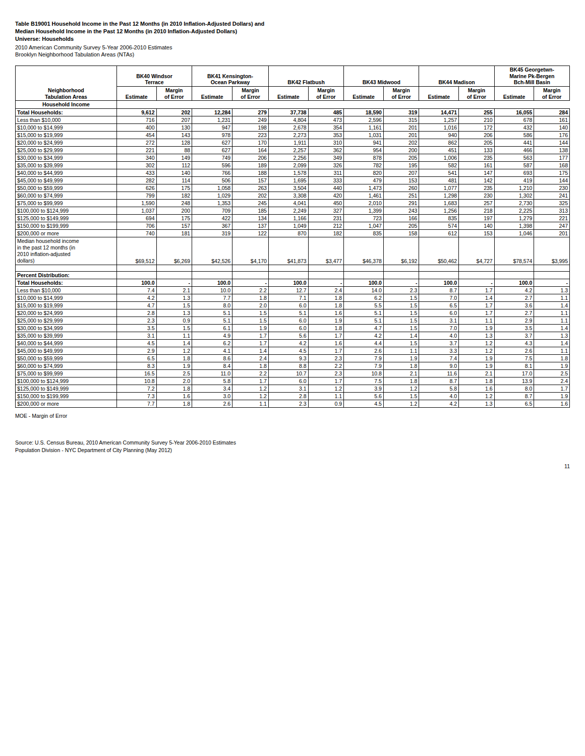Table B19001 Household Income in the Past 12 Months (in 2010 Inflation-Adjusted Dollars) and
Median Household Income in the Past 12 Months (in 2010 Inflation-Adjusted Dollars)
Universe: Households
2010 American Community Survey 5-Year 2006-2010 Estimates
Brooklyn Neighborhood Tabulation Areas (NTAs)
| Neighborhood Tabulation Areas | BK40 Windsor Terrace | BK41 Kensington- Ocean Parkway | BK42 Flatbush | BK43 Midwood | BK44 Madison | BK45 Georgetwn- Marine Pk-Bergen Bch-Mill Basin |
| --- | --- | --- | --- | --- | --- | --- |
| Estimate | Margin of Error | Estimate | Margin of Error | Estimate | Margin of Error | Estimate | Margin of Error | Estimate | Margin of Error | Estimate | Margin of Error |
| Household Income | |
| Total Households: | 9,612 | 202 | 12,284 | 279 | 37,738 | 485 | 18,590 | 319 | 14,471 | 255 | 16,055 | 284 |
| Less than $10,000 | 716 | 207 | 1,231 | 249 | 4,804 | 473 | 2,596 | 315 | 1,257 | 210 | 678 | 161 |
| $10,000 to $14,999 | 400 | 130 | 947 | 198 | 2,678 | 354 | 1,161 | 201 | 1,016 | 172 | 432 | 140 |
| $15,000 to $19,999 | 454 | 143 | 978 | 223 | 2,273 | 353 | 1,031 | 201 | 940 | 206 | 586 | 176 |
| $20,000 to $24,999 | 272 | 128 | 627 | 170 | 1,911 | 310 | 941 | 202 | 862 | 205 | 441 | 144 |
| $25,000 to $29,999 | 221 | 88 | 627 | 164 | 2,257 | 362 | 954 | 200 | 451 | 133 | 466 | 138 |
| $30,000 to $34,999 | 340 | 149 | 749 | 206 | 2,256 | 349 | 878 | 205 | 1,006 | 235 | 563 | 177 |
| $35,000 to $39,999 | 302 | 112 | 596 | 189 | 2,099 | 326 | 782 | 195 | 582 | 161 | 587 | 168 |
| $40,000 to $44,999 | 433 | 140 | 766 | 188 | 1,578 | 311 | 820 | 207 | 541 | 147 | 693 | 175 |
| $45,000 to $49,999 | 282 | 114 | 506 | 157 | 1,695 | 333 | 479 | 153 | 481 | 142 | 419 | 144 |
| $50,000 to $59,999 | 626 | 175 | 1,058 | 263 | 3,504 | 440 | 1,473 | 260 | 1,077 | 235 | 1,210 | 230 |
| $60,000 to $74,999 | 799 | 182 | 1,029 | 202 | 3,308 | 420 | 1,461 | 251 | 1,298 | 230 | 1,302 | 241 |
| $75,000 to $99,999 | 1,590 | 248 | 1,353 | 245 | 4,041 | 450 | 2,010 | 291 | 1,683 | 257 | 2,730 | 325 |
| $100,000 to $124,999 | 1,037 | 200 | 709 | 185 | 2,249 | 327 | 1,399 | 243 | 1,256 | 218 | 2,225 | 313 |
| $125,000 to $149,999 | 694 | 175 | 422 | 134 | 1,166 | 231 | 723 | 166 | 835 | 197 | 1,279 | 221 |
| $150,000 to $199,999 | 706 | 157 | 367 | 137 | 1,049 | 212 | 1,047 | 205 | 574 | 140 | 1,398 | 247 |
| $200,000 or more | 740 | 181 | 319 | 122 | 870 | 182 | 835 | 158 | 612 | 153 | 1,046 | 201 |
| Median household income in the past 12 months (in 2010 inflation-adjusted dollars) | $69,512 | $6,269 | $42,526 | $4,170 | $41,873 | $3,477 | $46,378 | $6,192 | $50,462 | $4,727 | $78,574 | $3,995 |
| Percent Distribution: | | | | | | | | | | | | |
| Total Households: | 100.0 | - | 100.0 | - | 100.0 | - | 100.0 | - | 100.0 | - | 100.0 | - |
| Less than $10,000 | 7.4 | 2.1 | 10.0 | 2.2 | 12.7 | 2.4 | 14.0 | 2.3 | 8.7 | 1.7 | 4.2 | 1.3 |
| $10,000 to $14,999 | 4.2 | 1.3 | 7.7 | 1.8 | 7.1 | 1.8 | 6.2 | 1.5 | 7.0 | 1.4 | 2.7 | 1.1 |
| $15,000 to $19,999 | 4.7 | 1.5 | 8.0 | 2.0 | 6.0 | 1.8 | 5.5 | 1.5 | 6.5 | 1.7 | 3.6 | 1.4 |
| $20,000 to $24,999 | 2.8 | 1.3 | 5.1 | 1.5 | 5.1 | 1.6 | 5.1 | 1.5 | 6.0 | 1.7 | 2.7 | 1.1 |
| $25,000 to $29,999 | 2.3 | 0.9 | 5.1 | 1.5 | 6.0 | 1.9 | 5.1 | 1.5 | 3.1 | 1.1 | 2.9 | 1.1 |
| $30,000 to $34,999 | 3.5 | 1.5 | 6.1 | 1.9 | 6.0 | 1.8 | 4.7 | 1.5 | 7.0 | 1.9 | 3.5 | 1.4 |
| $35,000 to $39,999 | 3.1 | 1.1 | 4.9 | 1.7 | 5.6 | 1.7 | 4.2 | 1.4 | 4.0 | 1.3 | 3.7 | 1.3 |
| $40,000 to $44,999 | 4.5 | 1.4 | 6.2 | 1.7 | 4.2 | 1.6 | 4.4 | 1.5 | 3.7 | 1.2 | 4.3 | 1.4 |
| $45,000 to $49,999 | 2.9 | 1.2 | 4.1 | 1.4 | 4.5 | 1.7 | 2.6 | 1.1 | 3.3 | 1.2 | 2.6 | 1.1 |
| $50,000 to $59,999 | 6.5 | 1.8 | 8.6 | 2.4 | 9.3 | 2.3 | 7.9 | 1.9 | 7.4 | 1.9 | 7.5 | 1.8 |
| $60,000 to $74,999 | 8.3 | 1.9 | 8.4 | 1.8 | 8.8 | 2.2 | 7.9 | 1.8 | 9.0 | 1.9 | 8.1 | 1.9 |
| $75,000 to $99,999 | 16.5 | 2.5 | 11.0 | 2.2 | 10.7 | 2.3 | 10.8 | 2.1 | 11.6 | 2.1 | 17.0 | 2.5 |
| $100,000 to $124,999 | 10.8 | 2.0 | 5.8 | 1.7 | 6.0 | 1.7 | 7.5 | 1.8 | 8.7 | 1.8 | 13.9 | 2.4 |
| $125,000 to $149,999 | 7.2 | 1.8 | 3.4 | 1.2 | 3.1 | 1.2 | 3.9 | 1.2 | 5.8 | 1.6 | 8.0 | 1.7 |
| $150,000 to $199,999 | 7.3 | 1.6 | 3.0 | 1.2 | 2.8 | 1.1 | 5.6 | 1.5 | 4.0 | 1.2 | 8.7 | 1.9 |
| $200,000 or more | 7.7 | 1.8 | 2.6 | 1.1 | 2.3 | 0.9 | 4.5 | 1.2 | 4.2 | 1.3 | 6.5 | 1.6 |
MOE - Margin of Error
Source: U.S. Census Bureau, 2010 American Community Survey 5-Year 2006-2010 Estimates
Population Division - NYC Department of City Planning (May 2012)
11